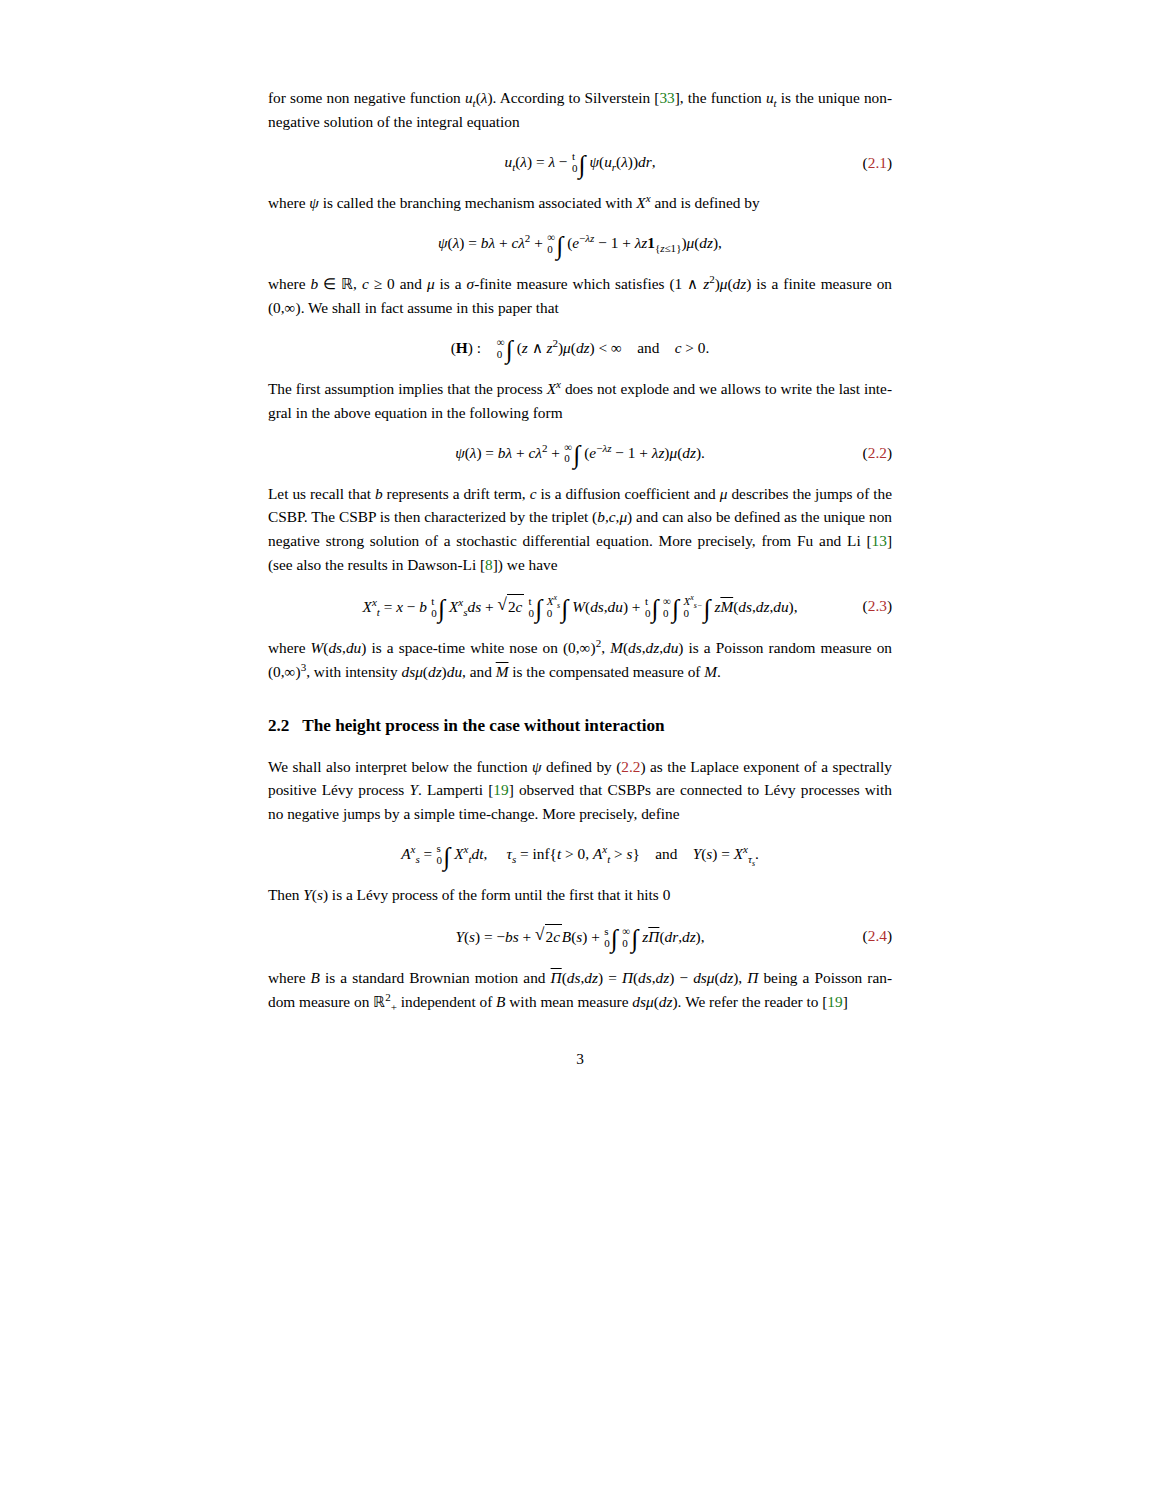for some non negative function ut(λ). According to Silverstein [33], the function ut is the unique nonnegative solution of the integral equation
ut(λ) = λ − t 0∫ ψ(ur(λ))dr, (2.1)
where ψ is called the branching mechanism associated with Xx and is defined by
ψ(λ) = bλ + cλ2 + ∞0∫ (e−λz − 1 + λz 1{z≤1})μ(dz),
where b ∈ ℝ, c ≥ 0 and μ is a σ-finite measure which satisfies (1 ∧ z2)μ(dz) is a finite measure on (0,∞). We shall in fact assume in this paper that
(H) : ∞0∫ (z ∧ z2)μ(dz) < ∞ and c > 0.
The first assumption implies that the process Xx does not explode and we allows to write the last integral in the above equation in the following form
ψ(λ) = bλ + cλ2 + ∞0∫ (e−λz − 1 + λz)μ(dz). (2.2)
Let us recall that b represents a drift term, c is a diffusion coefficient and μ describes the jumps of the CSBP. The CSBP is then characterized by the triplet (b,c,μ) and can also be defined as the unique non negative strong solution of a stochastic differential equation. More precisely, from Fu and Li [13] (see also the results in Dawson-Li [8]) we have
Xxt = x − b t 0∫ Xxs ds + 2c t 0∫ Xxs 0∫ W(ds,du) + t 0∫ ∞0∫ Xxs−0∫ zM(ds,dz,du), (2.3)
where W(ds,du) is a space-time white nose on (0,∞)2, M(ds,dz,du) is a Poisson random measure on (0,∞)3, with intensity dsμ(dz)du, and M is the compensated measure of M.
2.2 The height process in the case without interaction
We shall also interpret below the function ψ defined by (2.2) as the Laplace exponent of a spectrally positive Lévy process Y. Lamperti [19] observed that CSBPs are connected to Lévy processes with no negative jumps by a simple time-change. More precisely, define
Axs = s 0∫ Xxt dt, τs = inf{t > 0, Axt > s} and Y(s) = Xxτs.
Then Y(s) is a Lévy process of the form until the first that it hits 0
Y(s) = −bs + 2c B(s) + s 0∫ ∞0∫ zΠ(dr,dz), (2.4)
where B is a standard Brownian motion and Π(ds,dz) = Π(ds,dz) − dsμ(dz), Π being a Poisson random measure on ℝ2+ independent of B with mean measure dsμ(dz). We refer the reader to [19]
3